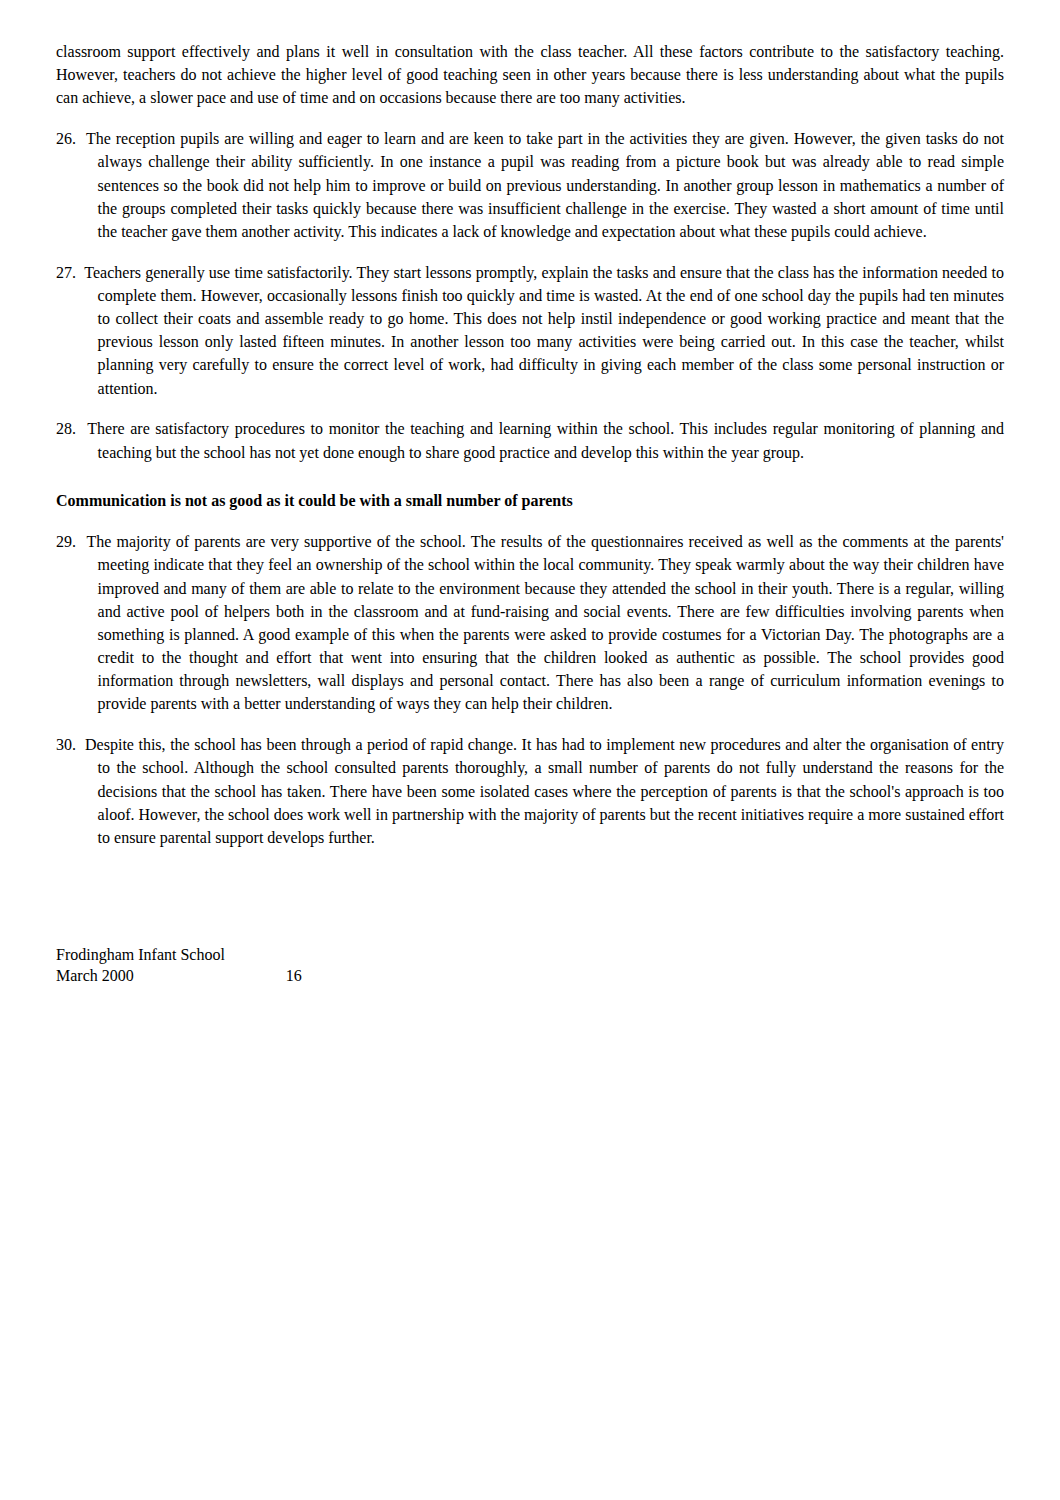classroom support effectively and plans it well in consultation with the class teacher. All these factors contribute to the satisfactory teaching. However, teachers do not achieve the higher level of good teaching seen in other years because there is less understanding about what the pupils can achieve, a slower pace and use of time and on occasions because there are too many activities.
26. The reception pupils are willing and eager to learn and are keen to take part in the activities they are given. However, the given tasks do not always challenge their ability sufficiently. In one instance a pupil was reading from a picture book but was already able to read simple sentences so the book did not help him to improve or build on previous understanding. In another group lesson in mathematics a number of the groups completed their tasks quickly because there was insufficient challenge in the exercise. They wasted a short amount of time until the teacher gave them another activity. This indicates a lack of knowledge and expectation about what these pupils could achieve.
27. Teachers generally use time satisfactorily. They start lessons promptly, explain the tasks and ensure that the class has the information needed to complete them. However, occasionally lessons finish too quickly and time is wasted. At the end of one school day the pupils had ten minutes to collect their coats and assemble ready to go home. This does not help instil independence or good working practice and meant that the previous lesson only lasted fifteen minutes. In another lesson too many activities were being carried out. In this case the teacher, whilst planning very carefully to ensure the correct level of work, had difficulty in giving each member of the class some personal instruction or attention.
28. There are satisfactory procedures to monitor the teaching and learning within the school. This includes regular monitoring of planning and teaching but the school has not yet done enough to share good practice and develop this within the year group.
Communication is not as good as it could be with a small number of parents
29. The majority of parents are very supportive of the school. The results of the questionnaires received as well as the comments at the parents' meeting indicate that they feel an ownership of the school within the local community. They speak warmly about the way their children have improved and many of them are able to relate to the environment because they attended the school in their youth. There is a regular, willing and active pool of helpers both in the classroom and at fund-raising and social events. There are few difficulties involving parents when something is planned. A good example of this when the parents were asked to provide costumes for a Victorian Day. The photographs are a credit to the thought and effort that went into ensuring that the children looked as authentic as possible. The school provides good information through newsletters, wall displays and personal contact. There has also been a range of curriculum information evenings to provide parents with a better understanding of ways they can help their children.
30. Despite this, the school has been through a period of rapid change. It has had to implement new procedures and alter the organisation of entry to the school. Although the school consulted parents thoroughly, a small number of parents do not fully understand the reasons for the decisions that the school has taken. There have been some isolated cases where the perception of parents is that the school's approach is too aloof. However, the school does work well in partnership with the majority of parents but the recent initiatives require a more sustained effort to ensure parental support develops further.
Frodingham Infant School
March 2000 16